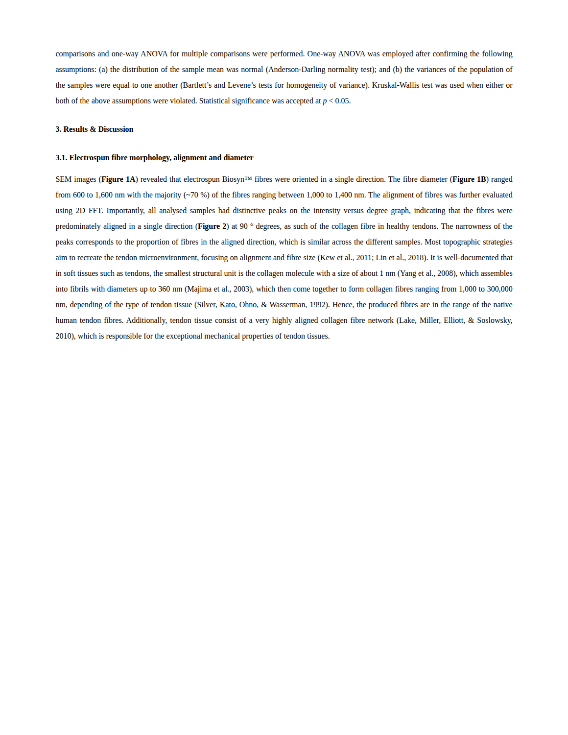comparisons and one-way ANOVA for multiple comparisons were performed. One-way ANOVA was employed after confirming the following assumptions: (a) the distribution of the sample mean was normal (Anderson-Darling normality test); and (b) the variances of the population of the samples were equal to one another (Bartlett’s and Levene’s tests for homogeneity of variance). Kruskal-Wallis test was used when either or both of the above assumptions were violated. Statistical significance was accepted at p < 0.05.
3. Results & Discussion
3.1. Electrospun fibre morphology, alignment and diameter
SEM images (Figure 1A) revealed that electrospun Biosyn™ fibres were oriented in a single direction. The fibre diameter (Figure 1B) ranged from 600 to 1,600 nm with the majority (~70 %) of the fibres ranging between 1,000 to 1,400 nm. The alignment of fibres was further evaluated using 2D FFT. Importantly, all analysed samples had distinctive peaks on the intensity versus degree graph, indicating that the fibres were predominately aligned in a single direction (Figure 2) at 90 ° degrees, as such of the collagen fibre in healthy tendons. The narrowness of the peaks corresponds to the proportion of fibres in the aligned direction, which is similar across the different samples. Most topographic strategies aim to recreate the tendon microenvironment, focusing on alignment and fibre size (Kew et al., 2011; Lin et al., 2018). It is well-documented that in soft tissues such as tendons, the smallest structural unit is the collagen molecule with a size of about 1 nm (Yang et al., 2008), which assembles into fibrils with diameters up to 360 nm (Majima et al., 2003), which then come together to form collagen fibres ranging from 1,000 to 300,000 nm, depending of the type of tendon tissue (Silver, Kato, Ohno, & Wasserman, 1992). Hence, the produced fibres are in the range of the native human tendon fibres. Additionally, tendon tissue consist of a very highly aligned collagen fibre network (Lake, Miller, Elliott, & Soslowsky, 2010), which is responsible for the exceptional mechanical properties of tendon tissues.